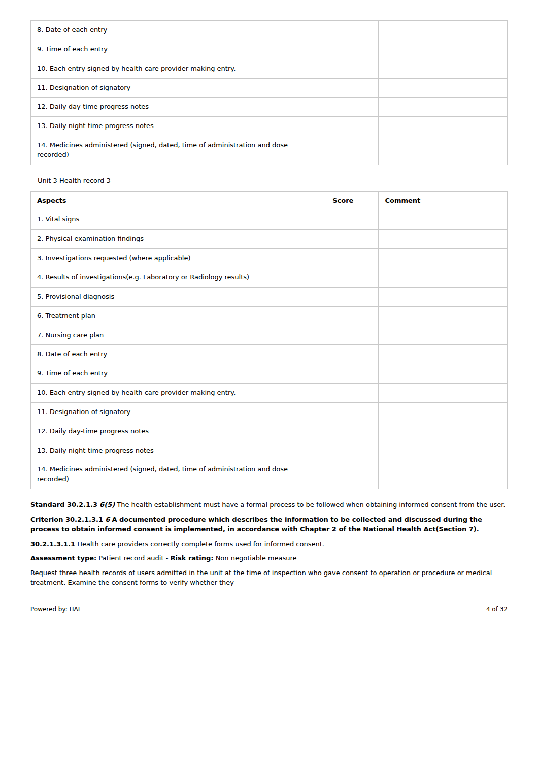| 8. Date of each entry | | |
| 9. Time of each entry | | |
| 10. Each entry signed by health care provider making entry. | | |
| 11. Designation of signatory | | |
| 12. Daily day-time progress notes | | |
| 13. Daily night-time progress notes | | |
| 14. Medicines administered (signed, dated, time of administration and dose recorded) | | |
Unit 3 Health record 3
| Aspects | Score | Comment |
| --- | --- | --- |
| 1. Vital signs | | |
| 2. Physical examination findings | | |
| 3. Investigations requested (where applicable) | | |
| 4. Results of investigations(e.g. Laboratory or Radiology results) | | |
| 5. Provisional diagnosis | | |
| 6. Treatment plan | | |
| 7. Nursing care plan | | |
| 8. Date of each entry | | |
| 9. Time of each entry | | |
| 10. Each entry signed by health care provider making entry. | | |
| 11. Designation of signatory | | |
| 12. Daily day-time progress notes | | |
| 13. Daily night-time progress notes | | |
| 14. Medicines administered (signed, dated, time of administration and dose recorded) | | |
Standard 30.2.1.3 6(5) The health establishment must have a formal process to be followed when obtaining informed consent from the user.
Criterion 30.2.1.3.1 6 A documented procedure which describes the information to be collected and discussed during the process to obtain informed consent is implemented, in accordance with Chapter 2 of the National Health Act(Section 7).
30.2.1.3.1.1 Health care providers correctly complete forms used for informed consent.
Assessment type: Patient record audit - Risk rating: Non negotiable measure
Request three health records of users admitted in the unit at the time of inspection who gave consent to operation or procedure or medical treatment. Examine the consent forms to verify whether they
Powered by: HAI
4 of 32